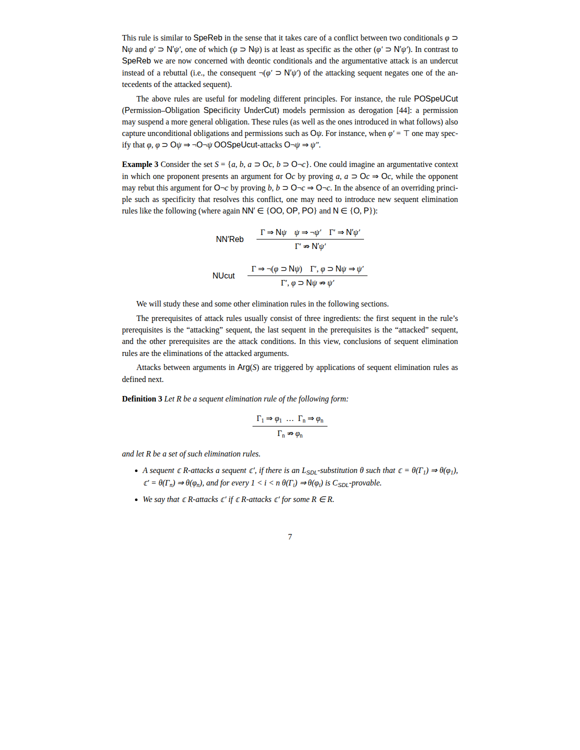This rule is similar to SpeReb in the sense that it takes care of a conflict between two conditionals φ ⊃ Nψ and φ′ ⊃ N′ψ′, one of which (φ ⊃ Nψ) is at least as specific as the other (φ′ ⊃ N′ψ′). In contrast to SpeReb we are now concerned with deontic conditionals and the argumentative attack is an undercut instead of a rebuttal (i.e., the consequent ¬(φ′ ⊃ N′ψ′) of the attacking sequent negates one of the antecedents of the attacked sequent).
The above rules are useful for modeling different principles. For instance, the rule POSpeUCut (Permission–Obligation Specificity UnderCut) models permission as derogation [44]: a permission may suspend a more general obligation. These rules (as well as the ones introduced in what follows) also capture unconditional obligations and permissions such as Oψ. For instance, when φ′ = ⊤ one may specify that φ, φ ⊃ Oψ ⇒ ¬O¬ψ OOSpeUcut-attacks O¬ψ ⇒ ψ″.
Example 3 Consider the set S = {a, b, a ⊃ Oc, b ⊃ O¬c}. One could imagine an argumentative context in which one proponent presents an argument for Oc by proving a, a ⊃ Oc ⇒ Oc, while the opponent may rebut this argument for O¬c by proving b, b ⊃ O¬c ⇒ O¬c. In the absence of an overriding principle such as specificity that resolves this conflict, one may need to introduce new sequent elimination rules like the following (where again NN′ ∈ {OO, OP, PO} and N ∈ {O, P}):
NN′Reb
| Γ ⇒ N ψ | ψ ⇒ ¬ ψ′ | Γ′ ⇒ N′ ψ′ |
| Γ′ ⇏ N′ ψ′ |
NUcut
| Γ ⇒ ¬( φ ⊃ N ψ ) | Γ′, φ ⊃ N ψ ⇒ ψ′ |
| Γ′, φ ⊃ N ψ ⇏ ψ′ |
We will study these and some other elimination rules in the following sections.
The prerequisites of attack rules usually consist of three ingredients: the first sequent in the rule’s prerequisites is the “attacking” sequent, the last sequent in the prerequisites is the “attacked” sequent, and the other prerequisites are the attack conditions. In this view, conclusions of sequent elimination rules are the eliminations of the attacked arguments.
Attacks between arguments in Arg(S) are triggered by applications of sequent elimination rules as defined next.
Definition 3 Let R be a sequent elimination rule of the following form:
| Γ 1 ⇒ φ 1 … Γ n ⇒ φ n |
| Γ n ⇏ φ n |
and let R be a set of such elimination rules.
A sequent 𝕔 R-attacks a sequent 𝕔′, if there is an LSDL-substitution θ such that 𝕔 = θ(Γ1) ⇒ θ(φ 1), 𝕔′ = θ(Γn) ⇒ θ(φn), and for every 1 < i < n θ(Γi) ⇒ θ(φi) is CSDL-provable.
We say that 𝕔 R-attacks 𝕔′ if 𝕔 R-attacks 𝕔′ for some R ∈ R.
7